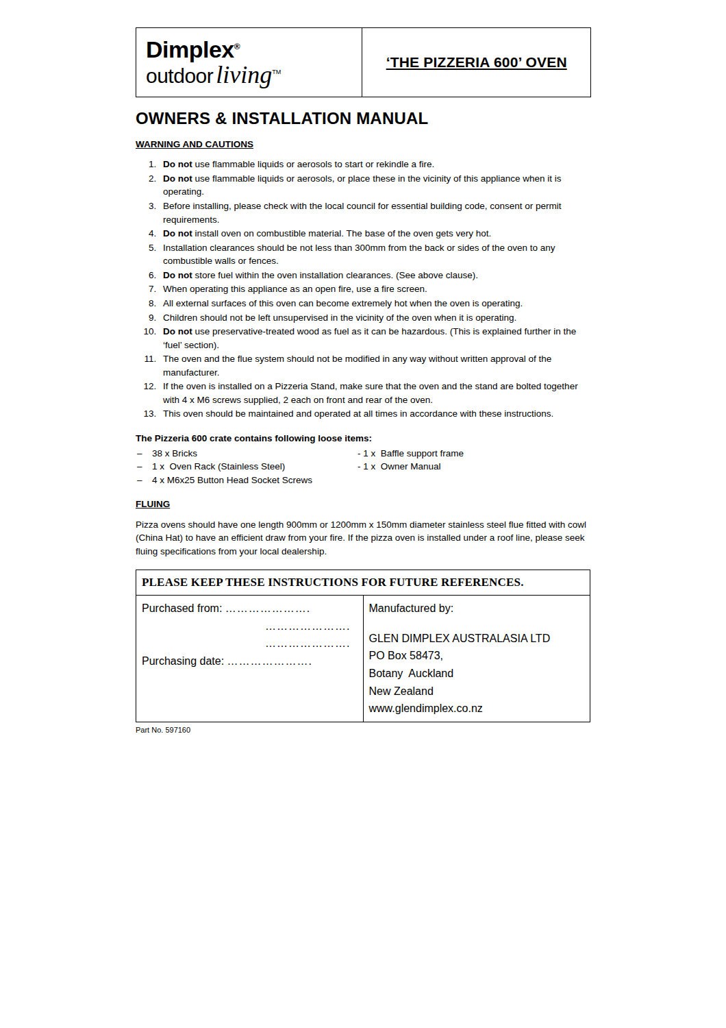Dimplex®
outdoor livingTM
‘THE PIZZERIA 600’ OVEN
OWNERS & INSTALLATION MANUAL
WARNING AND CAUTIONS
Do not use flammable liquids or aerosols to start or rekindle a fire.
Do not use flammable liquids or aerosols, or place these in the vicinity of this appliance when it is operating.
Before installing, please check with the local council for essential building code, consent or permit requirements.
Do not install oven on combustible material. The base of the oven gets very hot.
Installation clearances should be not less than 300mm from the back or sides of the oven to any combustible walls or fences.
Do not store fuel within the oven installation clearances. (See above clause).
When operating this appliance as an open fire, use a fire screen.
All external surfaces of this oven can become extremely hot when the oven is operating.
Children should not be left unsupervised in the vicinity of the oven when it is operating.
Do not use preservative-treated wood as fuel as it can be hazardous. (This is explained further in the ‘fuel’ section).
The oven and the flue system should not be modified in any way without written approval of the manufacturer.
If the oven is installed on a Pizzeria Stand, make sure that the oven and the stand are bolted together with 4 x M6 screws supplied, 2 each on front and rear of the oven.
This oven should be maintained and operated at all times in accordance with these instructions.
The Pizzeria 600 crate contains following loose items:
| – | 38 x Bricks | - 1 x Baffle support frame |
| – | 1 x Oven Rack (Stainless Steel) | - 1 x Owner Manual |
| – | 4 x M6x25 Button Head Socket Screws |
FLUING
Pizza ovens should have one length 900mm or 1200mm x 150mm diameter stainless steel flue fitted with cowl (China Hat) to have an efficient draw from your fire. If the pizza oven is installed under a roof line, please seek fluing specifications from your local dealership.
| PLEASE KEEP THESE INSTRUCTIONS FOR FUTURE REFERENCES. |
| Purchased from: …………………. …………………. …………………. Purchasing date: …………………. | Manufactured by: GLEN DIMPLEX AUSTRALASIA LTD PO Box 58473, Botany Auckland New Zealand www.glendimplex.co.nz |
Part No. 597160